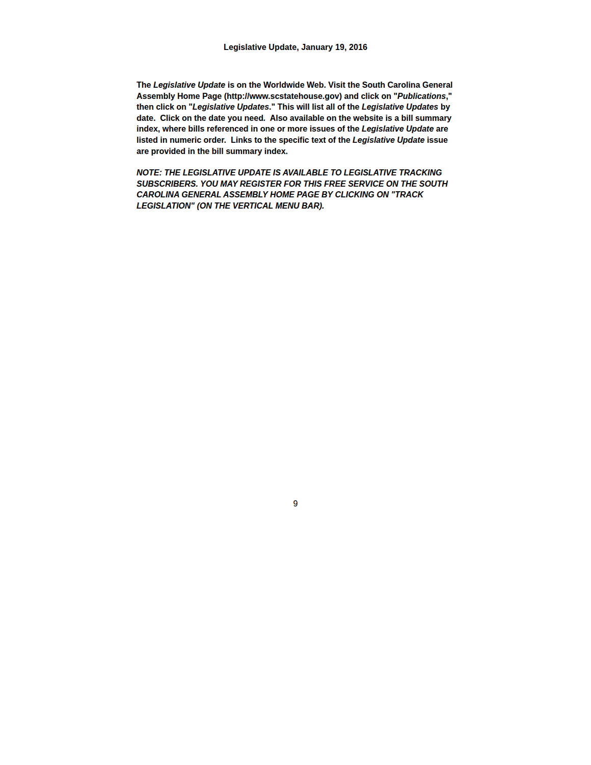Legislative Update, January 19, 2016
The Legislative Update is on the Worldwide Web. Visit the South Carolina General Assembly Home Page (http://www.scstatehouse.gov) and click on "Publications," then click on "Legislative Updates." This will list all of the Legislative Updates by date. Click on the date you need. Also available on the website is a bill summary index, where bills referenced in one or more issues of the Legislative Update are listed in numeric order. Links to the specific text of the Legislative Update issue are provided in the bill summary index.
NOTE: THE LEGISLATIVE UPDATE IS AVAILABLE TO LEGISLATIVE TRACKING SUBSCRIBERS. YOU MAY REGISTER FOR THIS FREE SERVICE ON THE SOUTH CAROLINA GENERAL ASSEMBLY HOME PAGE BY CLICKING ON "TRACK LEGISLATION" (ON THE VERTICAL MENU BAR).
9